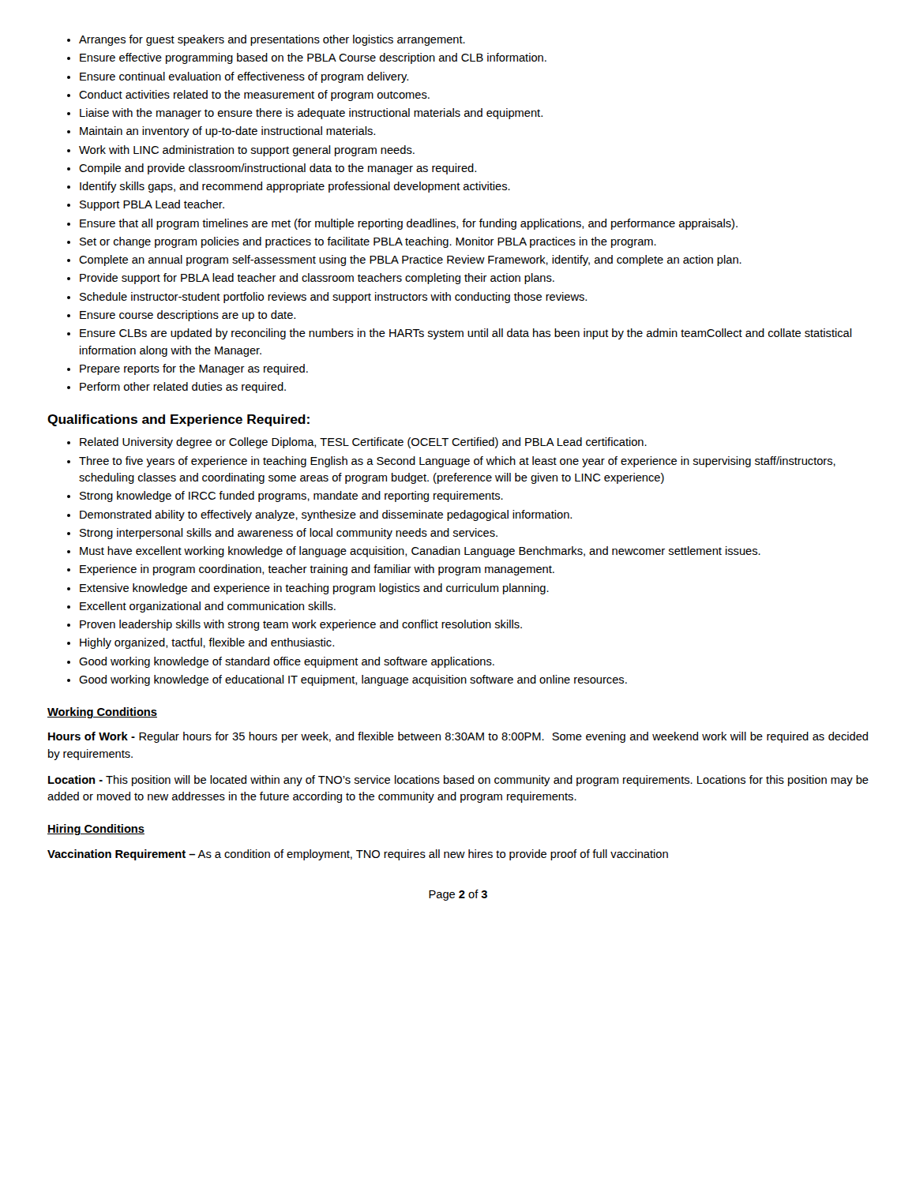Arranges for guest speakers and presentations other logistics arrangement.
Ensure effective programming based on the PBLA Course description and CLB information.
Ensure continual evaluation of effectiveness of program delivery.
Conduct activities related to the measurement of program outcomes.
Liaise with the manager to ensure there is adequate instructional materials and equipment.
Maintain an inventory of up-to-date instructional materials.
Work with LINC administration to support general program needs.
Compile and provide classroom/instructional data to the manager as required.
Identify skills gaps, and recommend appropriate professional development activities.
Support PBLA Lead teacher.
Ensure that all program timelines are met (for multiple reporting deadlines, for funding applications, and performance appraisals).
Set or change program policies and practices to facilitate PBLA teaching. Monitor PBLA practices in the program.
Complete an annual program self-assessment using the PBLA Practice Review Framework, identify, and complete an action plan.
Provide support for PBLA lead teacher and classroom teachers completing their action plans.
Schedule instructor-student portfolio reviews and support instructors with conducting those reviews.
Ensure course descriptions are up to date.
Ensure CLBs are updated by reconciling the numbers in the HARTs system until all data has been input by the admin teamCollect and collate statistical information along with the Manager.
Prepare reports for the Manager as required.
Perform other related duties as required.
Qualifications and Experience Required:
Related University degree or College Diploma, TESL Certificate (OCELT Certified) and PBLA Lead certification.
Three to five years of experience in teaching English as a Second Language of which at least one year of experience in supervising staff/instructors, scheduling classes and coordinating some areas of program budget. (preference will be given to LINC experience)
Strong knowledge of IRCC funded programs, mandate and reporting requirements.
Demonstrated ability to effectively analyze, synthesize and disseminate pedagogical information.
Strong interpersonal skills and awareness of local community needs and services.
Must have excellent working knowledge of language acquisition, Canadian Language Benchmarks, and newcomer settlement issues.
Experience in program coordination, teacher training and familiar with program management.
Extensive knowledge and experience in teaching program logistics and curriculum planning.
Excellent organizational and communication skills.
Proven leadership skills with strong team work experience and conflict resolution skills.
Highly organized, tactful, flexible and enthusiastic.
Good working knowledge of standard office equipment and software applications.
Good working knowledge of educational IT equipment, language acquisition software and online resources.
Working Conditions
Hours of Work - Regular hours for 35 hours per week, and flexible between 8:30AM to 8:00PM. Some evening and weekend work will be required as decided by requirements.
Location - This position will be located within any of TNO’s service locations based on community and program requirements. Locations for this position may be added or moved to new addresses in the future according to the community and program requirements.
Hiring Conditions
Vaccination Requirement – As a condition of employment, TNO requires all new hires to provide proof of full vaccination
Page 2 of 3